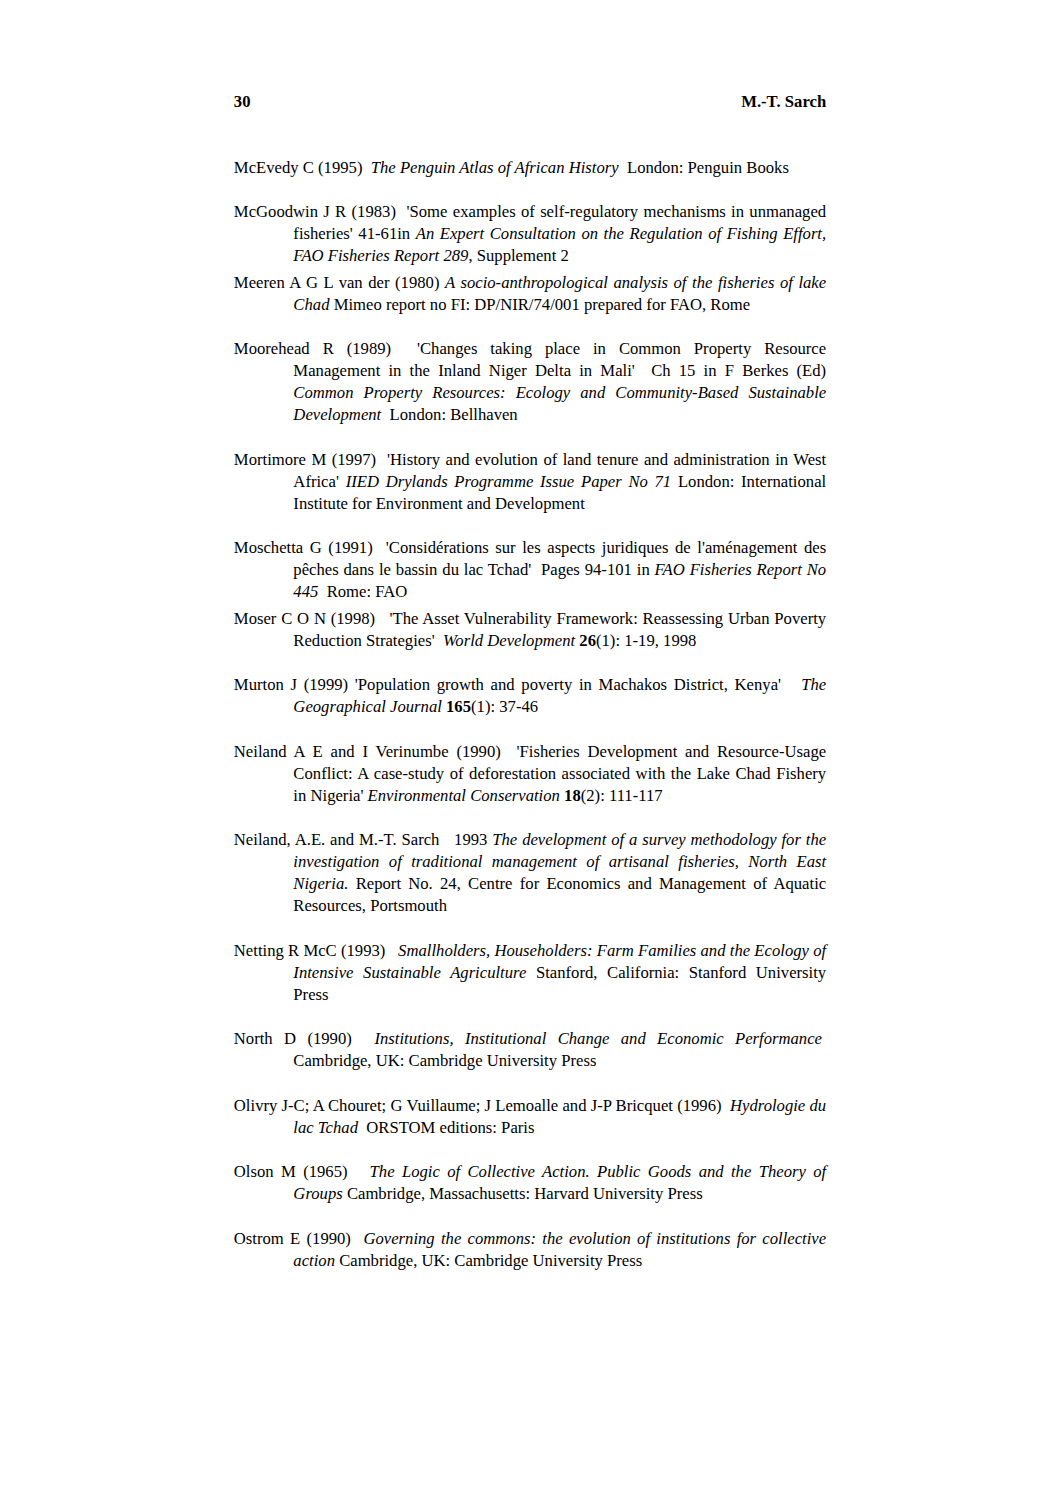30 M.-T. Sarch
McEvedy C (1995) The Penguin Atlas of African History London: Penguin Books
McGoodwin J R (1983) 'Some examples of self-regulatory mechanisms in unmanaged fisheries' 41-61in An Expert Consultation on the Regulation of Fishing Effort, FAO Fisheries Report 289, Supplement 2
Meeren A G L van der (1980) A socio-anthropological analysis of the fisheries of lake Chad Mimeo report no FI: DP/NIR/74/001 prepared for FAO, Rome
Moorehead R (1989) 'Changes taking place in Common Property Resource Management in the Inland Niger Delta in Mali' Ch 15 in F Berkes (Ed) Common Property Resources: Ecology and Community-Based Sustainable Development London: Bellhaven
Mortimore M (1997) 'History and evolution of land tenure and administration in West Africa' IIED Drylands Programme Issue Paper No 71 London: International Institute for Environment and Development
Moschetta G (1991) 'Considérations sur les aspects juridiques de l'aménagement des pêches dans le bassin du lac Tchad' Pages 94-101 in FAO Fisheries Report No 445 Rome: FAO
Moser C O N (1998) 'The Asset Vulnerability Framework: Reassessing Urban Poverty Reduction Strategies' World Development 26(1): 1-19, 1998
Murton J (1999) 'Population growth and poverty in Machakos District, Kenya' The Geographical Journal 165(1): 37-46
Neiland A E and I Verinumbe (1990) 'Fisheries Development and Resource-Usage Conflict: A case-study of deforestation associated with the Lake Chad Fishery in Nigeria' Environmental Conservation 18(2): 111-117
Neiland, A.E. and M.-T. Sarch 1993 The development of a survey methodology for the investigation of traditional management of artisanal fisheries, North East Nigeria. Report No. 24, Centre for Economics and Management of Aquatic Resources, Portsmouth
Netting R McC (1993) Smallholders, Householders: Farm Families and the Ecology of Intensive Sustainable Agriculture Stanford, California: Stanford University Press
North D (1990) Institutions, Institutional Change and Economic Performance Cambridge, UK: Cambridge University Press
Olivry J-C; A Chouret; G Vuillaume; J Lemoalle and J-P Bricquet (1996) Hydrologie du lac Tchad ORSTOM editions: Paris
Olson M (1965) The Logic of Collective Action. Public Goods and the Theory of Groups Cambridge, Massachusetts: Harvard University Press
Ostrom E (1990) Governing the commons: the evolution of institutions for collective action Cambridge, UK: Cambridge University Press